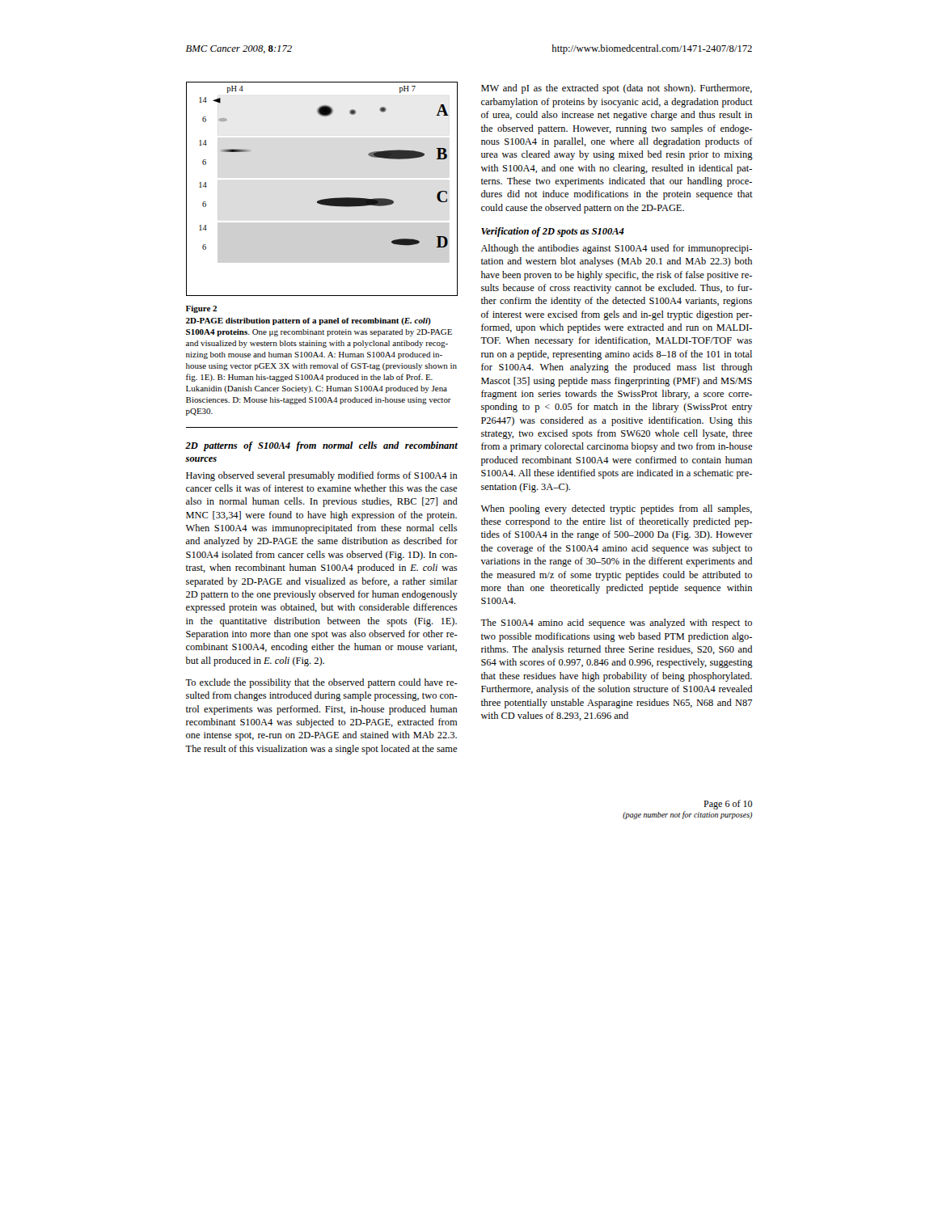BMC Cancer 2008, 8:172
http://www.biomedcentral.com/1471-2407/8/172
pH 4 pH 7 14 6 A 14 6 B 14 6 C 14 6 D
Figure 2 2D-PAGE distribution pattern of a panel of recombinant (E. coli) S100A4 proteins. One μg recombinant protein was separated by 2D-PAGE and visualized by western blots staining with a polyclonal antibody recognizing both mouse and human S100A4. A: Human S100A4 produced in-house using vector pGEX 3X with removal of GST-tag (previously shown in fig. 1E). B: Human his-tagged S100A4 produced in the lab of Prof. E. Lukanidin (Danish Cancer Society). C: Human S100A4 produced by Jena Biosciences. D: Mouse his-tagged S100A4 produced in-house using vector pQE30.
2D patterns of S100A4 from normal cells and recombinant sources
Having observed several presumably modified forms of S100A4 in cancer cells it was of interest to examine whether this was the case also in normal human cells. In previous studies, RBC [27] and MNC [33,34] were found to have high expression of the protein. When S100A4 was immunoprecipitated from these normal cells and analyzed by 2D-PAGE the same distribution as described for S100A4 isolated from cancer cells was observed (Fig. 1D). In contrast, when recombinant human S100A4 produced in E. coli was separated by 2D-PAGE and visualized as before, a rather similar 2D pattern to the one previously observed for human endogenously expressed protein was obtained, but with considerable differences in the quantitative distribution between the spots (Fig. 1E). Separation into more than one spot was also observed for other recombinant S100A4, encoding either the human or mouse variant, but all produced in E. coli (Fig. 2).
To exclude the possibility that the observed pattern could have resulted from changes introduced during sample processing, two control experiments was performed. First, in-house produced human recombinant S100A4 was subjected to 2D-PAGE, extracted from one intense spot, re-run on 2D-PAGE and stained with MAb 22.3. The result of this visualization was a single spot located at the same
MW and pI as the extracted spot (data not shown). Furthermore, carbamylation of proteins by isocyanic acid, a degradation product of urea, could also increase net negative charge and thus result in the observed pattern. However, running two samples of endogenous S100A4 in parallel, one where all degradation products of urea was cleared away by using mixed bed resin prior to mixing with S100A4, and one with no clearing, resulted in identical patterns. These two experiments indicated that our handling procedures did not induce modifications in the protein sequence that could cause the observed pattern on the 2D-PAGE.
Verification of 2D spots as S100A4
Although the antibodies against S100A4 used for immunoprecipitation and western blot analyses (MAb 20.1 and MAb 22.3) both have been proven to be highly specific, the risk of false positive results because of cross reactivity cannot be excluded. Thus, to further confirm the identity of the detected S100A4 variants, regions of interest were excised from gels and in-gel tryptic digestion performed, upon which peptides were extracted and run on MALDI-TOF. When necessary for identification, MALDI-TOF/TOF was run on a peptide, representing amino acids 8–18 of the 101 in total for S100A4. When analyzing the produced mass list through Mascot [35] using peptide mass fingerprinting (PMF) and MS/MS fragment ion series towards the SwissProt library, a score corresponding to p < 0.05 for match in the library (SwissProt entry P26447) was considered as a positive identification. Using this strategy, two excised spots from SW620 whole cell lysate, three from a primary colorectal carcinoma biopsy and two from in-house produced recombinant S100A4 were confirmed to contain human S100A4. All these identified spots are indicated in a schematic presentation (Fig. 3A–C).
When pooling every detected tryptic peptides from all samples, these correspond to the entire list of theoretically predicted peptides of S100A4 in the range of 500–2000 Da (Fig. 3D). However the coverage of the S100A4 amino acid sequence was subject to variations in the range of 30–50% in the different experiments and the measured m/z of some tryptic peptides could be attributed to more than one theoretically predicted peptide sequence within S100A4.
The S100A4 amino acid sequence was analyzed with respect to two possible modifications using web based PTM prediction algorithms. The analysis returned three Serine residues, S20, S60 and S64 with scores of 0.997, 0.846 and 0.996, respectively, suggesting that these residues have high probability of being phosphorylated. Furthermore, analysis of the solution structure of S100A4 revealed three potentially unstable Asparagine residues N65, N68 and N87 with CD values of 8.293, 21.696 and
Page 6 of 10
(page number not for citation purposes)